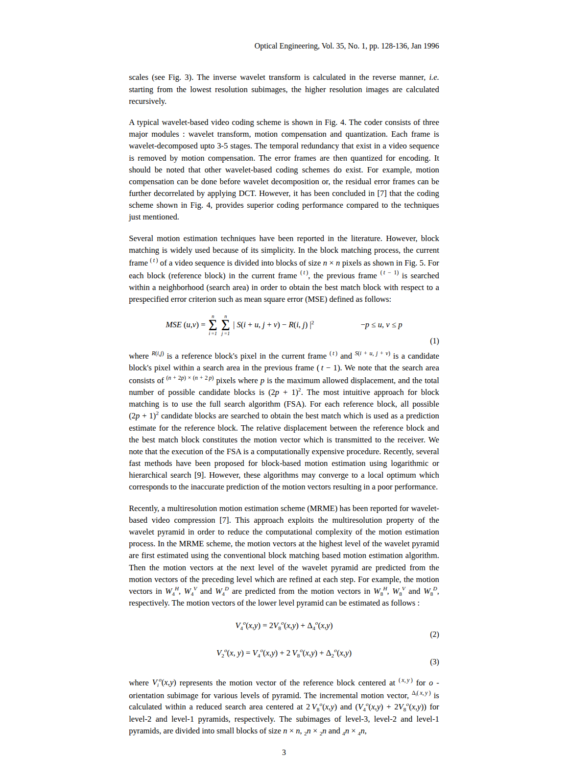Optical Engineering, Vol. 35, No. 1, pp. 128-136, Jan 1996
scales (see Fig. 3). The inverse wavelet transform is calculated in the reverse manner, i.e. starting from the lowest resolution subimages, the higher resolution images are calculated recursively.
A typical wavelet-based video coding scheme is shown in Fig. 4. The coder consists of three major modules : wavelet transform, motion compensation and quantization. Each frame is wavelet-decomposed upto 3-5 stages. The temporal redundancy that exist in a video sequence is removed by motion compensation. The error frames are then quantized for encoding. It should be noted that other wavelet-based coding schemes do exist. For example, motion compensation can be done before wavelet decomposition or, the residual error frames can be further decorrelated by applying DCT. However, it has been concluded in [7] that the coding scheme shown in Fig. 4, provides superior coding performance compared to the techniques just mentioned.
Several motion estimation techniques have been reported in the literature. However, block matching is widely used because of its simplicity. In the block matching process, the current frame ( t ) of a video sequence is divided into blocks of size n × n pixels as shown in Fig. 5. For each block (reference block) in the current frame ( t ), the previous frame ( t − 1) is searched within a neighborhood (search area) in order to obtain the best match block with respect to a prespecified error criterion such as mean square error (MSE) defined as follows:
MSE (u,v) = nΣi =1 nΣj =1 | S(i + u, j + v) − R(i, j) |2 −p ≤ u, v ≤ p (1)
where R(i,j) is a reference block's pixel in the current frame ( t ) and S(i + u, j + v) is a candidate block's pixel within a search area in the previous frame ( t − 1). We note that the search area consists of (n + 2p) × (n + 2 p) pixels where p is the maximum allowed displacement, and the total number of possible candidate blocks is (2p + 1)2. The most intuitive approach for block matching is to use the full search algorithm (FSA). For each reference block, all possible (2p + 1)2 candidate blocks are searched to obtain the best match which is used as a prediction estimate for the reference block. The relative displacement between the reference block and the best match block constitutes the motion vector which is transmitted to the receiver. We note that the execution of the FSA is a computationally expensive procedure. Recently, several fast methods have been proposed for block-based motion estimation using logarithmic or hierarchical search [9]. However, these algorithms may converge to a local optimum which corresponds to the inaccurate prediction of the motion vectors resulting in a poor performance.
Recently, a multiresolution motion estimation scheme (MRME) has been reported for wavelet-based video compression [7]. This approach exploits the multiresolution property of the wavelet pyramid in order to reduce the computational complexity of the motion estimation process. In the MRME scheme, the motion vectors at the highest level of the wavelet pyramid are first estimated using the conventional block matching based motion estimation algorithm. Then the motion vectors at the next level of the wavelet pyramid are predicted from the motion vectors of the preceding level which are refined at each step. For example, the motion vectors in W4H, W4V and W4D are predicted from the motion vectors in W8H, W8V and W8D, respectively. The motion vectors of the lower level pyramid can be estimated as follows :
V4o(x,y) = 2V8o(x,y) + Δ4o(x,y) (2)
V2o(x, y) = V4o(x,y) + 2 V8o(x,y) + Δ2o(x,y) (3)
where Vio(x,y) represents the motion vector of the reference block centered at ( x, y ) for o -orientation subimage for various levels of pyramid. The incremental motion vector, Δi( x, y ) is calculated within a reduced search area centered at 2 V8o(x,y) and (V4o(x,y) + 2V8o(x,y)) for level-2 and level-1 pyramids, respectively. The subimages of level-3, level-2 and level-1 pyramids, are divided into small blocks of size n × n, 2n × 2n and 4n × 4n,
3